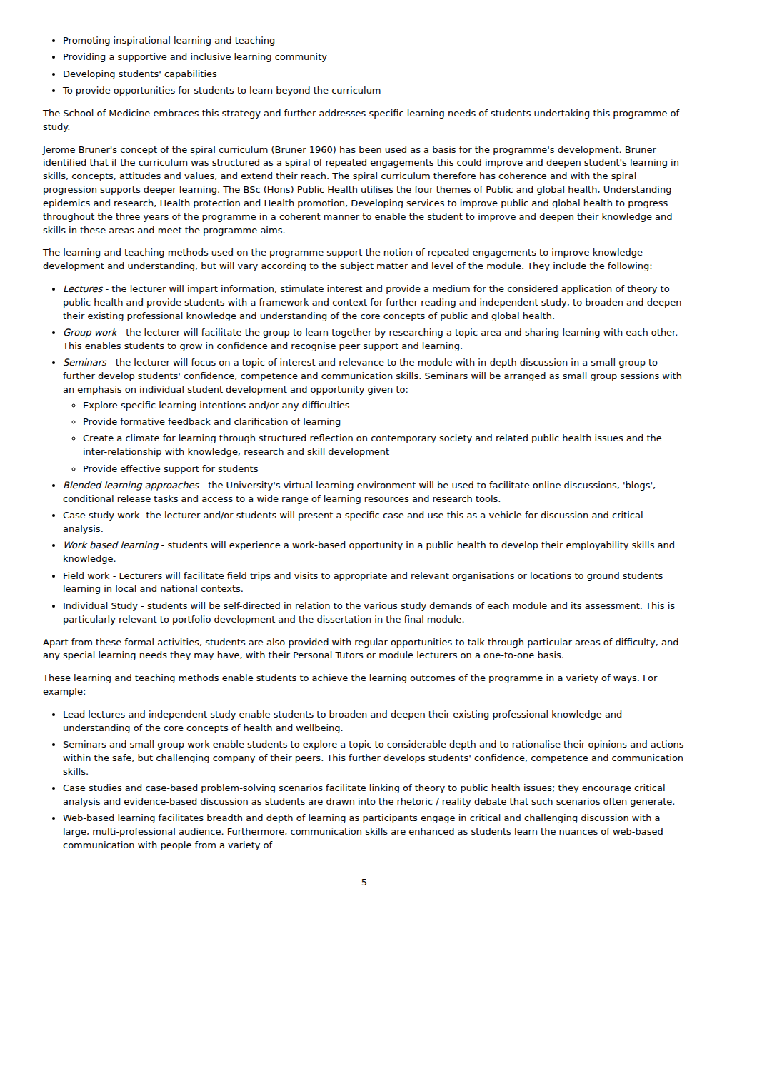Promoting inspirational learning and teaching
Providing a supportive and inclusive learning community
Developing students' capabilities
To provide opportunities for students to learn beyond the curriculum
The School of Medicine embraces this strategy and further addresses specific learning needs of students undertaking this programme of study.
Jerome Bruner's concept of the spiral curriculum (Bruner 1960) has been used as a basis for the programme's development. Bruner identified that if the curriculum was structured as a spiral of repeated engagements this could improve and deepen student's learning in skills, concepts, attitudes and values, and extend their reach. The spiral curriculum therefore has coherence and with the spiral progression supports deeper learning. The BSc (Hons) Public Health utilises the four themes of Public and global health, Understanding epidemics and research, Health protection and Health promotion, Developing services to improve public and global health to progress throughout the three years of the programme in a coherent manner to enable the student to improve and deepen their knowledge and skills in these areas and meet the programme aims.
The learning and teaching methods used on the programme support the notion of repeated engagements to improve knowledge development and understanding, but will vary according to the subject matter and level of the module. They include the following:
Lectures - the lecturer will impart information, stimulate interest and provide a medium for the considered application of theory to public health and provide students with a framework and context for further reading and independent study, to broaden and deepen their existing professional knowledge and understanding of the core concepts of public and global health.
Group work - the lecturer will facilitate the group to learn together by researching a topic area and sharing learning with each other. This enables students to grow in confidence and recognise peer support and learning.
Seminars - the lecturer will focus on a topic of interest and relevance to the module with in-depth discussion in a small group to further develop students' confidence, competence and communication skills. Seminars will be arranged as small group sessions with an emphasis on individual student development and opportunity given to:
Explore specific learning intentions and/or any difficulties
Provide formative feedback and clarification of learning
Create a climate for learning through structured reflection on contemporary society and related public health issues and the inter-relationship with knowledge, research and skill development
Provide effective support for students
Blended learning approaches - the University's virtual learning environment will be used to facilitate online discussions, 'blogs', conditional release tasks and access to a wide range of learning resources and research tools.
Case study work -the lecturer and/or students will present a specific case and use this as a vehicle for discussion and critical analysis.
Work based learning - students will experience a work-based opportunity in a public health to develop their employability skills and knowledge.
Field work - Lecturers will facilitate field trips and visits to appropriate and relevant organisations or locations to ground students learning in local and national contexts.
Individual Study - students will be self-directed in relation to the various study demands of each module and its assessment. This is particularly relevant to portfolio development and the dissertation in the final module.
Apart from these formal activities, students are also provided with regular opportunities to talk through particular areas of difficulty, and any special learning needs they may have, with their Personal Tutors or module lecturers on a one-to-one basis.
These learning and teaching methods enable students to achieve the learning outcomes of the programme in a variety of ways. For example:
Lead lectures and independent study enable students to broaden and deepen their existing professional knowledge and understanding of the core concepts of health and wellbeing.
Seminars and small group work enable students to explore a topic to considerable depth and to rationalise their opinions and actions within the safe, but challenging company of their peers. This further develops students' confidence, competence and communication skills.
Case studies and case-based problem-solving scenarios facilitate linking of theory to public health issues; they encourage critical analysis and evidence-based discussion as students are drawn into the rhetoric / reality debate that such scenarios often generate.
Web-based learning facilitates breadth and depth of learning as participants engage in critical and challenging discussion with a large, multi-professional audience. Furthermore, communication skills are enhanced as students learn the nuances of web-based communication with people from a variety of
5